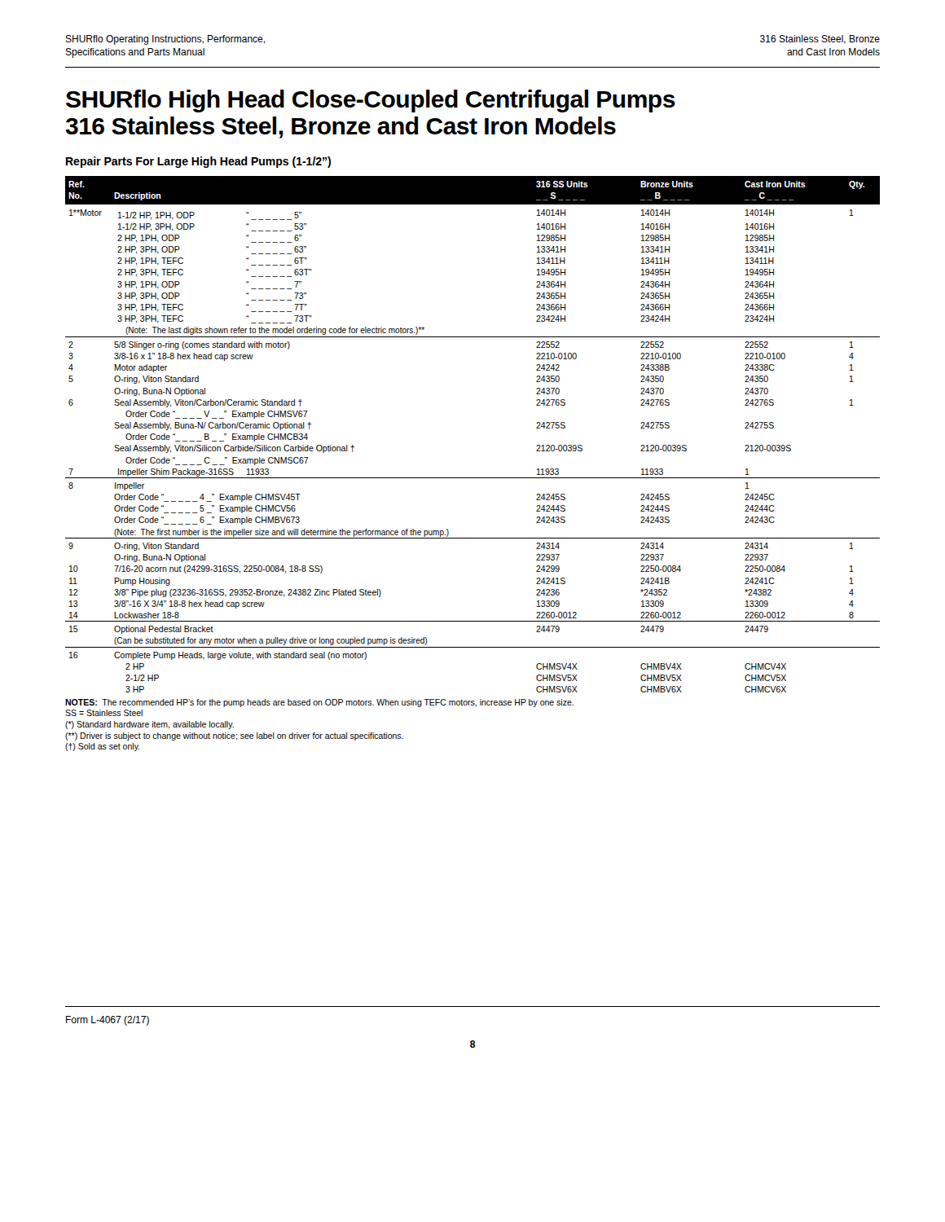SHURflo Operating Instructions, Performance,
Specifications and Parts Manual
316 Stainless Steel, Bronze
and Cast Iron Models
SHURflo High Head Close-Coupled Centrifugal Pumps
316 Stainless Steel, Bronze and Cast Iron Models
Repair Parts For Large High Head Pumps (1-1/2”)
| Ref. No. | Description | 316 SS Units _ _ S _ _ _ _ | Bronze Units _ _ B _ _ _ _ | Cast Iron Units _ _ C _ _ _ _ | Qty. |
| --- | --- | --- | --- | --- | --- |
| 1**Motor | / 1-1/2 HP, 1PH, ODP / “ _ _ _ _ _ _ 5” / | 14014H | 14014H | 14014H | 1 |
| | / 1-1/2 HP, 3PH, ODP / “ _ _ _ _ _ _ 53” / | 14016H | 14016H | 14016H | |
| | / 2 HP, 1PH, ODP / “ _ _ _ _ _ _ 6” / | 12985H | 12985H | 12985H | |
| | / 2 HP, 3PH, ODP / “ _ _ _ _ _ _ 63” / | 13341H | 13341H | 13341H | |
| | / 2 HP, 1PH, TEFC / “ _ _ _ _ _ _ 6T” / | 13411H | 13411H | 13411H | |
| | / 2 HP, 3PH, TEFC / “ _ _ _ _ _ _ 63T” / | 19495H | 19495H | 19495H | |
| | / 3 HP, 1PH, ODP / “ _ _ _ _ _ _ 7” / | 24364H | 24364H | 24364H | |
| | / 3 HP, 3PH, ODP / “ _ _ _ _ _ _ 73” / | 24365H | 24365H | 24365H | |
| | / 3 HP, 1PH, TEFC / “ _ _ _ _ _ _ 7T” / | 24366H | 24366H | 24366H | |
| | / 3 HP, 3PH, TEFC / “ _ _ _ _ _ _ 73T” / | 23424H | 23424H | 23424H | |
| | (Note: The last digits shown refer to the model ordering code for electric motors.)** | | | | |
| 2 | 5/8 Slinger o-ring (comes standard with motor) | 22552 | 22552 | 22552 | 1 |
| 3 | 3/8-16 x 1” 18-8 hex head cap screw | 2210-0100 | 2210-0100 | 2210-0100 | 4 |
| 4 | Motor adapter | 24242 | 24338B | 24338C | 1 |
| 5 | O-ring, Viton Standard | 24350 | 24350 | 24350 | 1 |
| | O-ring, Buna-N Optional | 24370 | 24370 | 24370 | |
| 6 | Seal Assembly, Viton/Carbon/Ceramic Standard † | 24276S | 24276S | 24276S | 1 |
| | Order Code “_ _ _ _ V _ _” Example CHMSV67 | | | | |
| | Seal Assembly, Buna-N/ Carbon/Ceramic Optional † | 24275S | 24275S | 24275S | |
| | Order Code “_ _ _ _ B _ _” Example CHMCB34 | | | | |
| | Seal Assembly, Viton/Silicon Carbide/Silicon Carbide Optional † | 2120-0039S | 2120-0039S | 2120-0039S | |
| | Order Code “_ _ _ _ C _ _” Example CNMSC67 | | | | |
| 7 | / Impeller Shim Package-316SS / 11933 / | 11933 | 11933 | 1 | |
| 8 | Impeller | | | 1 | |
| | Order Code “_ _ _ _ _ 4 _” Example CHMSV45T | 24245S | 24245S | 24245C | |
| | Order Code “_ _ _ _ _ 5 _” Example CHMCV56 | 24244S | 24244S | 24244C | |
| | Order Code “_ _ _ _ _ 6 _” Example CHMBV673 | 24243S | 24243S | 24243C | |
| | (Note: The first number is the impeller size and will determine the performance of the pump.) | | | | |
| 9 | O-ring, Viton Standard | 24314 | 24314 | 24314 | 1 |
| | O-ring, Buna-N Optional | 22937 | 22937 | 22937 | |
| 10 | 7/16-20 acorn nut (24299-316SS, 2250-0084, 18-8 SS) | 24299 | 2250-0084 | 2250-0084 | 1 |
| 11 | Pump Housing | 24241S | 24241B | 24241C | 1 |
| 12 | 3/8” Pipe plug (23236-316SS, 29352-Bronze, 24382 Zinc Plated Steel) | 24236 | *24352 | *24382 | 4 |
| 13 | 3/8”-16 X 3/4” 18-8 hex head cap screw | 13309 | 13309 | 13309 | 4 |
| 14 | Lockwasher 18-8 | 2260-0012 | 2260-0012 | 2260-0012 | 8 |
| 15 | Optional Pedestal Bracket | 24479 | 24479 | 24479 | |
| | (Can be substituted for any motor when a pulley drive or long coupled pump is desired) | | | | |
| 16 | Complete Pump Heads, large volute, with standard seal (no motor) | | | | |
| | 2 HP | CHMSV4X | CHMBV4X | CHMCV4X | |
| | 2-1/2 HP | CHMSV5X | CHMBV5X | CHMCV5X | |
| | 3 HP | CHMSV6X | CHMBV6X | CHMCV6X | |
NOTES: The recommended HP’s for the pump heads are based on ODP motors. When using TEFC motors, increase HP by one size.
SS = Stainless Steel
(*) Standard hardware item, available locally.
(**) Driver is subject to change without notice; see label on driver for actual specifications.
(†) Sold as set only.
Form L-4067 (2/17)
8